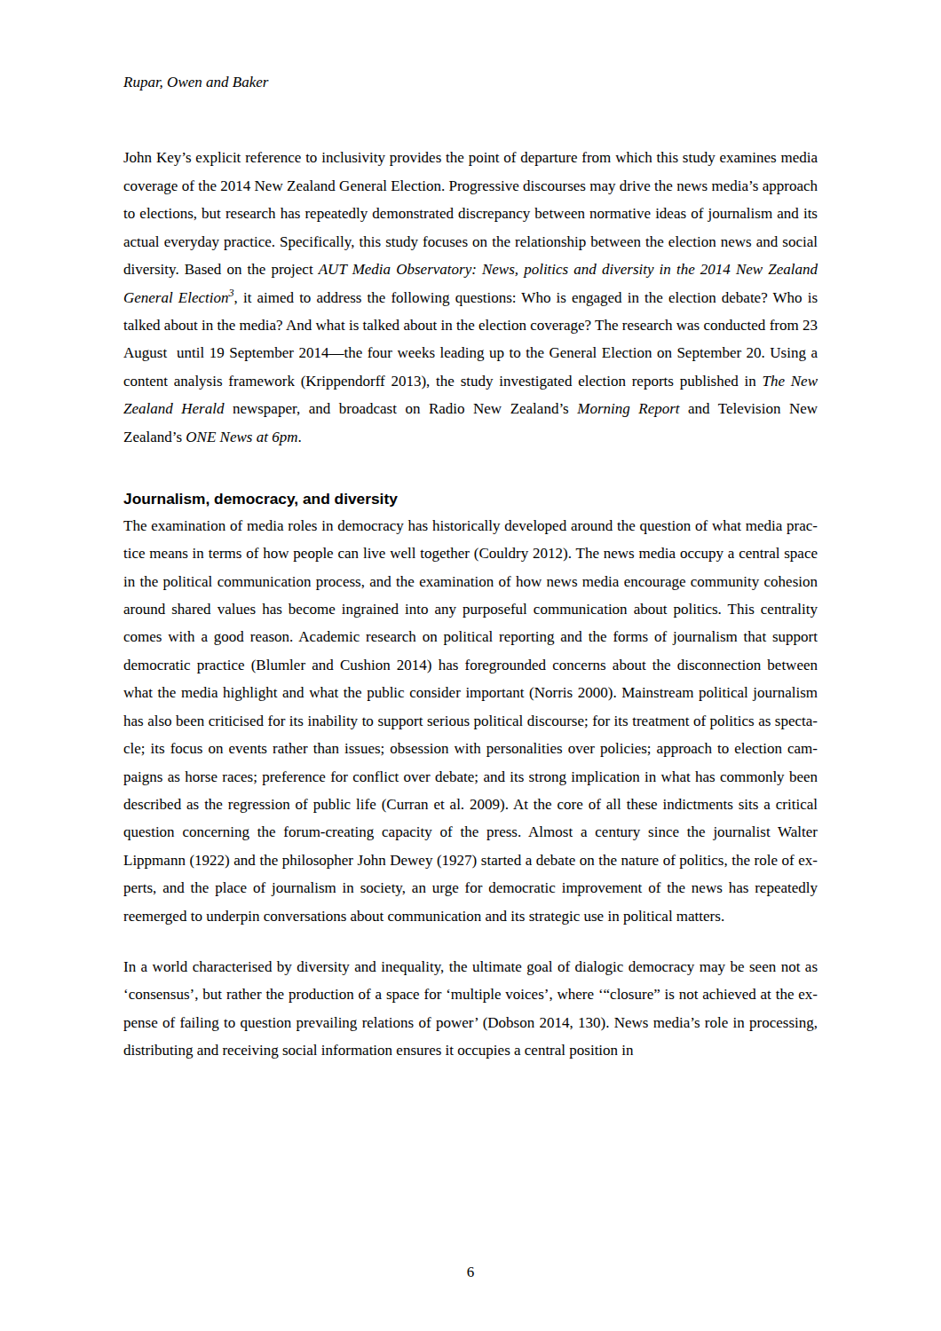Rupar, Owen and Baker
John Key’s explicit reference to inclusivity provides the point of departure from which this study examines media coverage of the 2014 New Zealand General Election. Progressive discourses may drive the news media’s approach to elections, but research has repeatedly demonstrated discrepancy between normative ideas of journalism and its actual everyday practice. Specifically, this study focuses on the relationship between the election news and social diversity. Based on the project AUT Media Observatory: News, politics and diversity in the 2014 New Zealand General Election3, it aimed to address the following questions: Who is engaged in the election debate? Who is talked about in the media? And what is talked about in the election coverage? The research was conducted from 23 August until 19 September 2014—the four weeks leading up to the General Election on September 20. Using a content analysis framework (Krippendorff 2013), the study investigated election reports published in The New Zealand Herald newspaper, and broadcast on Radio New Zealand’s Morning Report and Television New Zealand’s ONE News at 6pm.
Journalism, democracy, and diversity
The examination of media roles in democracy has historically developed around the question of what media practice means in terms of how people can live well together (Couldry 2012). The news media occupy a central space in the political communication process, and the examination of how news media encourage community cohesion around shared values has become ingrained into any purposeful communication about politics. This centrality comes with a good reason. Academic research on political reporting and the forms of journalism that support democratic practice (Blumler and Cushion 2014) has foregrounded concerns about the disconnection between what the media highlight and what the public consider important (Norris 2000). Mainstream political journalism has also been criticised for its inability to support serious political discourse; for its treatment of politics as spectacle; its focus on events rather than issues; obsession with personalities over policies; approach to election campaigns as horse races; preference for conflict over debate; and its strong implication in what has commonly been described as the regression of public life (Curran et al. 2009). At the core of all these indictments sits a critical question concerning the forum-creating capacity of the press. Almost a century since the journalist Walter Lippmann (1922) and the philosopher John Dewey (1927) started a debate on the nature of politics, the role of experts, and the place of journalism in society, an urge for democratic improvement of the news has repeatedly reemerged to underpin conversations about communication and its strategic use in political matters.
In a world characterised by diversity and inequality, the ultimate goal of dialogic democracy may be seen not as ‘consensus’, but rather the production of a space for ‘multiple voices’, where ‘“closure” is not achieved at the expense of failing to question prevailing relations of power’ (Dobson 2014, 130). News media’s role in processing, distributing and receiving social information ensures it occupies a central position in
6